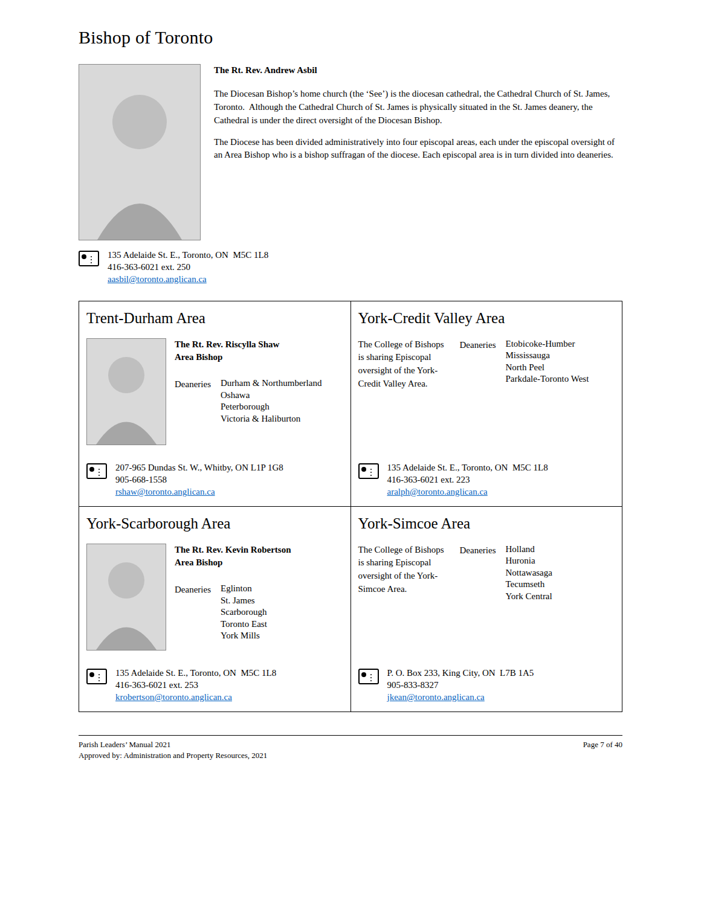Bishop of Toronto
The Rt. Rev. Andrew Asbil
The Diocesan Bishop’s home church (the ‘See’) is the diocesan cathedral, the Cathedral Church of St. James, Toronto. Although the Cathedral Church of St. James is physically situated in the St. James deanery, the Cathedral is under the direct oversight of the Diocesan Bishop.
The Diocese has been divided administratively into four episcopal areas, each under the episcopal oversight of an Area Bishop who is a bishop suffragan of the diocese. Each episcopal area is in turn divided into deaneries.
135 Adelaide St. E., Toronto, ON M5C 1L8
416-363-6021 ext. 250
aasbil@toronto.anglican.ca
| Trent-Durham Area The Rt. Rev. Riscylla Shaw Area Bishop Deaneries Durham & Northumberland Oshawa Peterborough Victoria & Haliburton 207-965 Dundas St. W., Whitby, ON L1P 1G8 905-668-1558 rshaw@toronto.anglican.ca | York-Credit Valley Area The College of Bishops is sharing Episcopal oversight of the York-Credit Valley Area. Deaneries Etobicoke-Humber Mississauga North Peel Parkdale-Toronto West 135 Adelaide St. E., Toronto, ON M5C 1L8 416-363-6021 ext. 223 aralph@toronto.anglican.ca |
| York-Scarborough Area The Rt. Rev. Kevin Robertson Area Bishop Deaneries Eglinton St. James Scarborough Toronto East York Mills 135 Adelaide St. E., Toronto, ON M5C 1L8 416-363-6021 ext. 253 krobertson@toronto.anglican.ca | York-Simcoe Area The College of Bishops is sharing Episcopal oversight of the York-Simcoe Area. Deaneries Holland Huronia Nottawasaga Tecumseth York Central P. O. Box 233, King City, ON L7B 1A5 905-833-8327 jkean@toronto.anglican.ca |
Parish Leaders’ Manual 2021
Approved by: Administration and Property Resources, 2021
Page 7 of 40